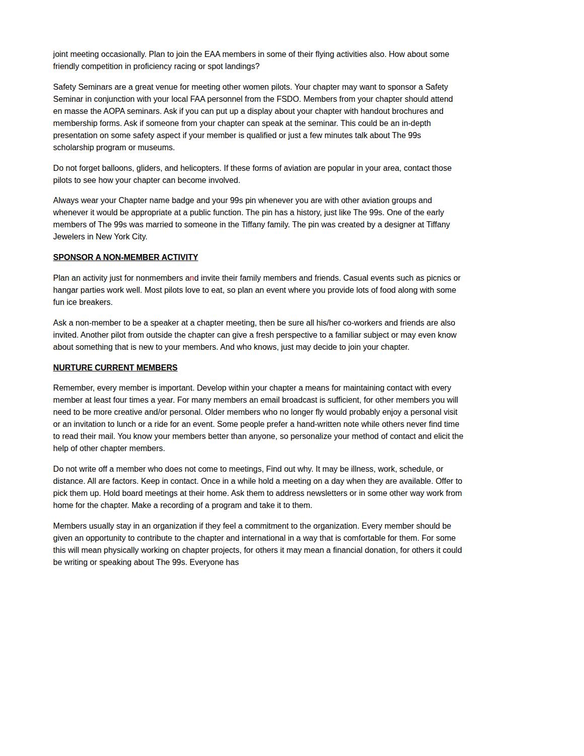joint meeting occasionally. Plan to join the EAA members in some of their flying activities also. How about some friendly competition in proficiency racing or spot landings?
Safety Seminars are a great venue for meeting other women pilots. Your chapter may want to sponsor a Safety Seminar in conjunction with your local FAA personnel from the FSDO. Members from your chapter should attend en masse the AOPA seminars. Ask if you can put up a display about your chapter with handout brochures and membership forms. Ask if someone from your chapter can speak at the seminar. This could be an in-depth presentation on some safety aspect if your member is qualified or just a few minutes talk about The 99s scholarship program or museums.
Do not forget balloons, gliders, and helicopters. If these forms of aviation are popular in your area, contact those pilots to see how your chapter can become involved.
Always wear your Chapter name badge and your 99s pin whenever you are with other aviation groups and whenever it would be appropriate at a public function. The pin has a history, just like The 99s. One of the early members of The 99s was married to someone in the Tiffany family. The pin was created by a designer at Tiffany Jewelers in New York City.
Sponsor a Non-Member Activity
Plan an activity just for nonmembers and invite their family members and friends. Casual events such as picnics or hangar parties work well. Most pilots love to eat, so plan an event where you provide lots of food along with some fun ice breakers.
Ask a non-member to be a speaker at a chapter meeting, then be sure all his/her co-workers and friends are also invited. Another pilot from outside the chapter can give a fresh perspective to a familiar subject or may even know about something that is new to your members. And who knows, just may decide to join your chapter.
Nurture Current Members
Remember, every member is important. Develop within your chapter a means for maintaining contact with every member at least four times a year. For many members an email broadcast is sufficient, for other members you will need to be more creative and/or personal. Older members who no longer fly would probably enjoy a personal visit or an invitation to lunch or a ride for an event. Some people prefer a hand-written note while others never find time to read their mail. You know your members better than anyone, so personalize your method of contact and elicit the help of other chapter members.
Do not write off a member who does not come to meetings, Find out why. It may be illness, work, schedule, or distance. All are factors. Keep in contact. Once in a while hold a meeting on a day when they are available. Offer to pick them up. Hold board meetings at their home. Ask them to address newsletters or in some other way work from home for the chapter. Make a recording of a program and take it to them.
Members usually stay in an organization if they feel a commitment to the organization. Every member should be given an opportunity to contribute to the chapter and international in a way that is comfortable for them. For some this will mean physically working on chapter projects, for others it may mean a financial donation, for others it could be writing or speaking about The 99s. Everyone has